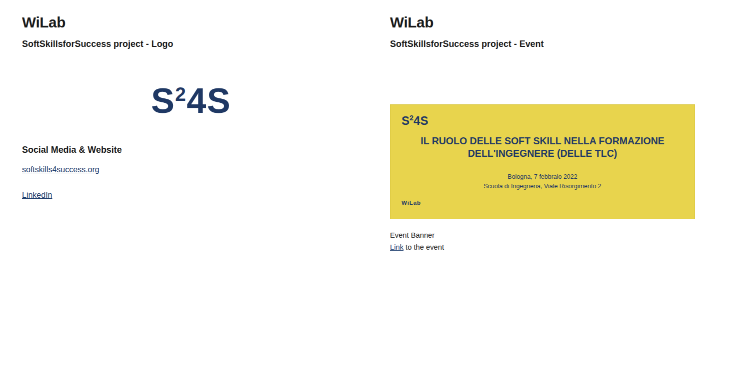WiLab
SoftSkillsforSuccess project - Logo
S24S
Social Media & Website
softskills4success.org
LinkedIn
WiLab
SoftSkillsforSuccess project - Event
S24S
IL RUOLO DELLE SOFT SKILL NELLA FORMAZIONE
DELL'INGEGNERE (DELLE TLC)
Bologna, 7 febbraio 2022
Scuola di Ingegneria, Viale Risorgimento 2
WiLab
Event Banner
Link to the event